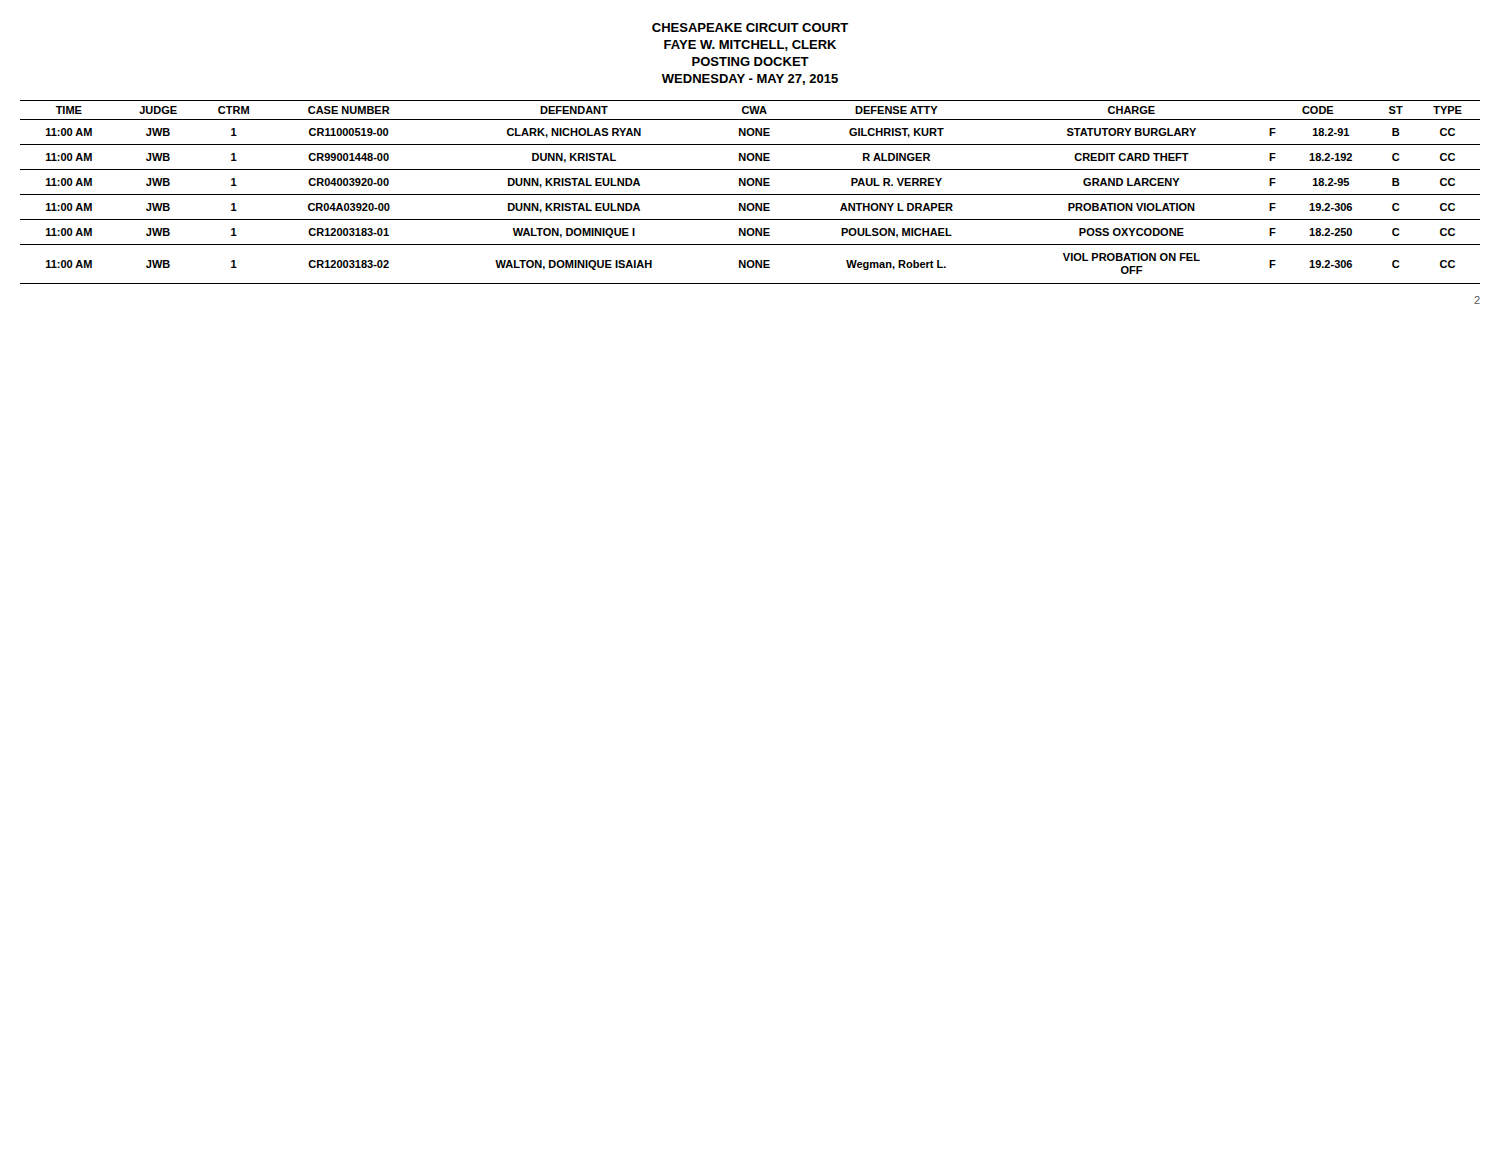CHESAPEAKE CIRCUIT COURT
FAYE W. MITCHELL, CLERK
POSTING DOCKET
WEDNESDAY - MAY 27, 2015
| TIME | JUDGE | CTRM | CASE NUMBER | DEFENDANT | CWA | DEFENSE ATTY | CHARGE | CODE | ST | TYPE |
| --- | --- | --- | --- | --- | --- | --- | --- | --- | --- | --- |
| 11:00 AM | JWB | 1 | CR11000519-00 | CLARK, NICHOLAS RYAN | NONE | GILCHRIST, KURT | STATUTORY BURGLARY | F | 18.2-91 | B | CC |
| 11:00 AM | JWB | 1 | CR99001448-00 | DUNN, KRISTAL | NONE | R ALDINGER | CREDIT CARD THEFT | F | 18.2-192 | C | CC |
| 11:00 AM | JWB | 1 | CR04003920-00 | DUNN, KRISTAL EULNDA | NONE | PAUL R. VERREY | GRAND LARCENY | F | 18.2-95 | B | CC |
| 11:00 AM | JWB | 1 | CR04A03920-00 | DUNN, KRISTAL EULNDA | NONE | ANTHONY L DRAPER | PROBATION VIOLATION | F | 19.2-306 | C | CC |
| 11:00 AM | JWB | 1 | CR12003183-01 | WALTON, DOMINIQUE I | NONE | POULSON, MICHAEL | POSS OXYCODONE | F | 18.2-250 | C | CC |
| 11:00 AM | JWB | 1 | CR12003183-02 | WALTON, DOMINIQUE ISAIAH | NONE | Wegman, Robert L. | VIOL PROBATION ON FEL OFF | F | 19.2-306 | C | CC |
2